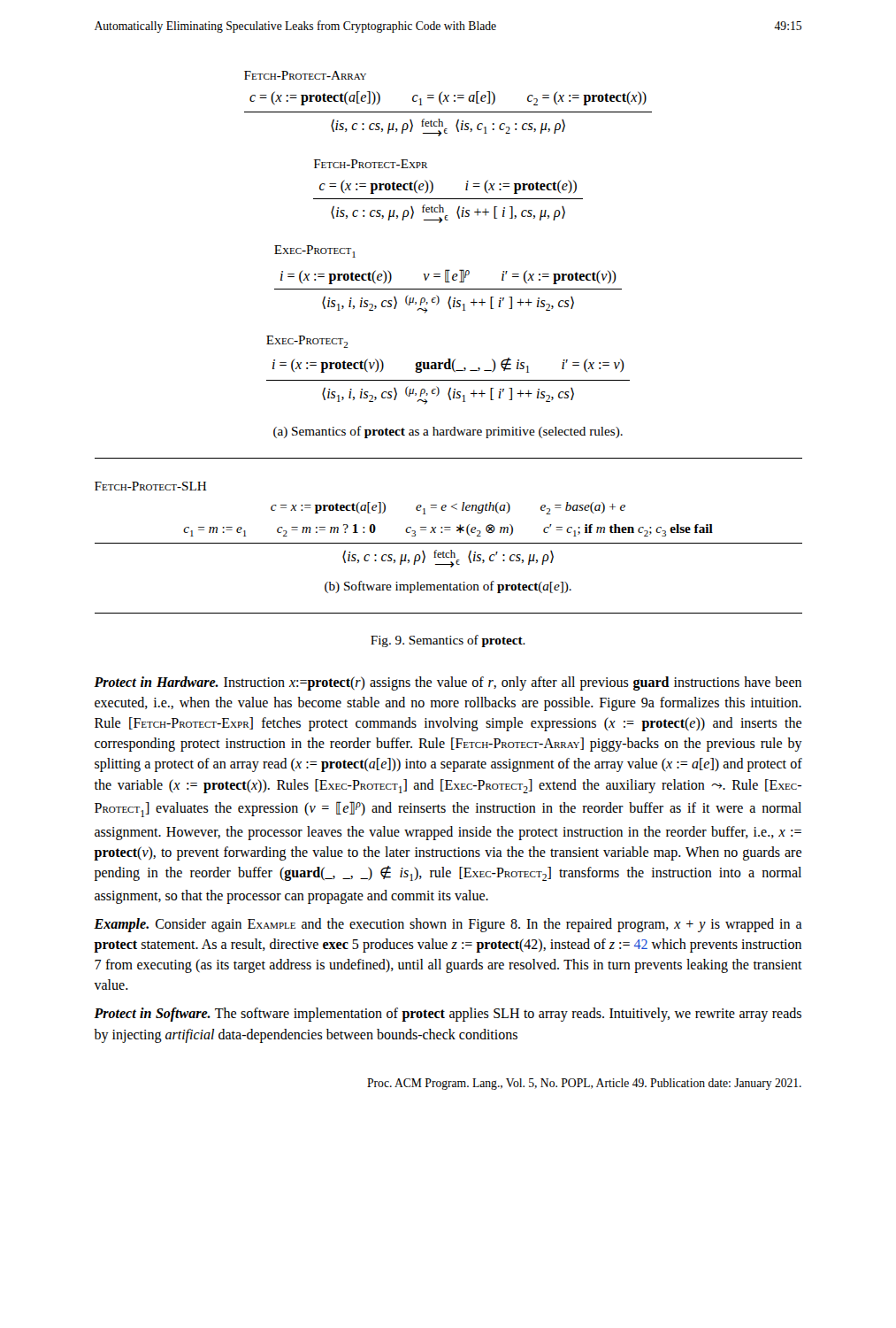Automatically Eliminating Speculative Leaks from Cryptographic Code with Blade 49:15
Fetch-Protect-Array c = (x := protect(a[e])) c1 = (x := a[e]) c2 = (x := protect(x)) ⟨is, c : cs, μ, ρ⟩ fetch⟶ϵ ⟨is, c1 : c2 : cs, μ, ρ⟩
Fetch-Protect-Expr c = (x := protect(e)) i = (x := protect(e)) ⟨is, c : cs, μ, ρ⟩ fetch⟶ϵ ⟨is ++ [ i ], cs, μ, ρ⟩
Exec-Protect1 i = (x := protect(e)) v = ⟦e⟧ρ i′ = (x := protect(v)) ⟨is1, i, is2, cs⟩ (μ, ρ, ϵ)⤳ ⟨is1 ++ [ i′ ] ++ is2, cs⟩
Exec-Protect2 i = (x := protect(v)) guard(_, _, _) ∉ is1 i′ = (x := v) ⟨is1, i, is2, cs⟩ (μ, ρ, ϵ)⤳ ⟨is1 ++ [ i′ ] ++ is2, cs⟩
(a) Semantics of protect as a hardware primitive (selected rules).
Fetch-Protect-SLH c = x := protect(a[e]) e1 = e < length(a) e2 = base(a) + e c1 = m := e1 c2 = m := m ? 1 : 0 c3 = x := ∗(e2 ⊗ m) c′ = c1; if m then c2; c3 else fail ⟨is, c : cs, μ, ρ⟩ fetch⟶ϵ ⟨is, c′ : cs, μ, ρ⟩
(b) Software implementation of protect(a[e]).
Fig. 9. Semantics of protect.
Protect in Hardware. Instruction x:=protect(r) assigns the value of r, only after all previous guard instructions have been executed, i.e., when the value has become stable and no more rollbacks are possible. Figure 9a formalizes this intuition. Rule [Fetch-Protect-Expr] fetches protect commands involving simple expressions (x := protect(e)) and inserts the corresponding protect instruction in the reorder buffer. Rule [Fetch-Protect-Array] piggy-backs on the previous rule by splitting a protect of an array read (x := protect(a[e])) into a separate assignment of the array value (x := a[e]) and protect of the variable (x := protect(x)). Rules [Exec-Protect1] and [Exec-Protect2] extend the auxiliary relation ⤳. Rule [Exec-Protect1] evaluates the expression (v = ⟦e⟧ρ) and reinserts the instruction in the reorder buffer as if it were a normal assignment. However, the processor leaves the value wrapped inside the protect instruction in the reorder buffer, i.e., x := protect(v), to prevent forwarding the value to the later instructions via the the transient variable map. When no guards are pending in the reorder buffer (guard(_, _, _) ∉ is1), rule [Exec-Protect2] transforms the instruction into a normal assignment, so that the processor can propagate and commit its value.
Example. Consider again Example and the execution shown in Figure 8. In the repaired program, x + y is wrapped in a protect statement. As a result, directive exec 5 produces value z := protect(42), instead of z := 42 which prevents instruction 7 from executing (as its target address is undefined), until all guards are resolved. This in turn prevents leaking the transient value.
Protect in Software. The software implementation of protect applies SLH to array reads. Intuitively, we rewrite array reads by injecting artificial data-dependencies between bounds-check conditions
Proc. ACM Program. Lang., Vol. 5, No. POPL, Article 49. Publication date: January 2021.